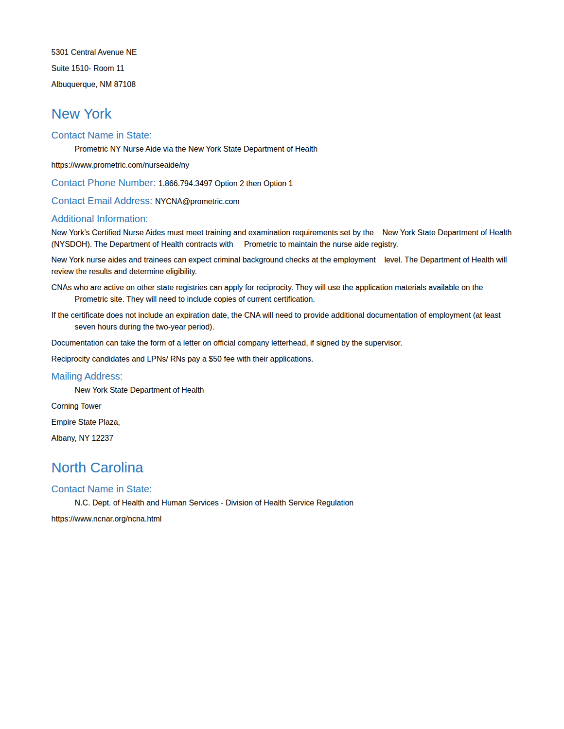5301 Central Avenue NE
Suite 1510- Room 11
Albuquerque, NM 87108
New York
Contact Name in State:
Prometric NY Nurse Aide via the New York State Department of Health
https://www.prometric.com/nurseaide/ny
Contact Phone Number: 1.866.794.3497 Option 2 then Option 1
Contact Email Address: NYCNA@prometric.com
Additional Information:
New York’s Certified Nurse Aides must meet training and examination requirements set by the New York State Department of Health (NYSDOH). The Department of Health contracts with Prometric to maintain the nurse aide registry.
New York nurse aides and trainees can expect criminal background checks at the employment level. The Department of Health will review the results and determine eligibility.
CNAs who are active on other state registries can apply for reciprocity. They will use the application materials available on the Prometric site. They will need to include copies of current certification.
If the certificate does not include an expiration date, the CNA will need to provide additional documentation of employment (at least seven hours during the two-year period).
Documentation can take the form of a letter on official company letterhead, if signed by the supervisor.
Reciprocity candidates and LPNs/ RNs pay a $50 fee with their applications.
Mailing Address:
New York State Department of Health
Corning Tower
Empire State Plaza,
Albany, NY 12237
North Carolina
Contact Name in State:
N.C. Dept. of Health and Human Services - Division of Health Service Regulation
https://www.ncnar.org/ncna.html